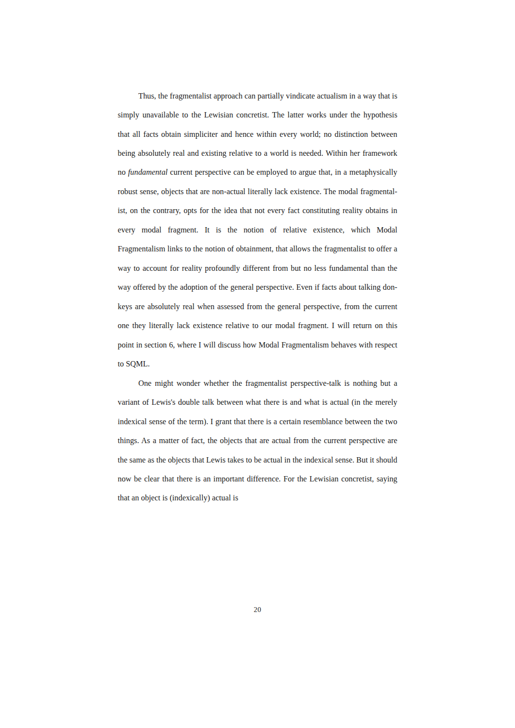Thus, the fragmentalist approach can partially vindicate actualism in a way that is simply unavailable to the Lewisian concretist. The latter works under the hypothesis that all facts obtain simpliciter and hence within every world; no distinction between being absolutely real and existing relative to a world is needed. Within her framework no fundamental current perspective can be employed to argue that, in a metaphysically robust sense, objects that are non-actual literally lack existence. The modal fragmentalist, on the contrary, opts for the idea that not every fact constituting reality obtains in every modal fragment. It is the notion of relative existence, which Modal Fragmentalism links to the notion of obtainment, that allows the fragmentalist to offer a way to account for reality profoundly different from but no less fundamental than the way offered by the adoption of the general perspective. Even if facts about talking donkeys are absolutely real when assessed from the general perspective, from the current one they literally lack existence relative to our modal fragment. I will return on this point in section 6, where I will discuss how Modal Fragmentalism behaves with respect to SQML.
One might wonder whether the fragmentalist perspective-talk is nothing but a variant of Lewis's double talk between what there is and what is actual (in the merely indexical sense of the term). I grant that there is a certain resemblance between the two things. As a matter of fact, the objects that are actual from the current perspective are the same as the objects that Lewis takes to be actual in the indexical sense. But it should now be clear that there is an important difference. For the Lewisian concretist, saying that an object is (indexically) actual is
20